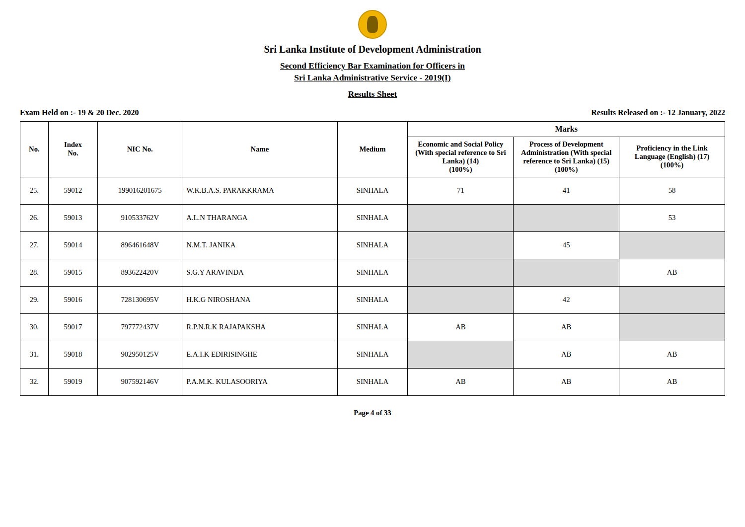Sri Lanka Institute of Development Administration
Second Efficiency Bar Examination for Officers in
Sri Lanka Administrative Service - 2019(I)
Results Sheet
Exam Held on :- 19 & 20 Dec. 2020
Results Released on :- 12 January, 2022
| No. | Index No. | NIC No. | Name | Medium | Marks |
| --- | --- | --- | --- | --- | --- |
| Economic and Social Policy (With special reference to Sri Lanka) (14) (100%) | Process of Development Administration (With special reference to Sri Lanka) (15) (100%) | Proficiency in the Link Language (English) (17) (100%) |
| 25. | 59012 | 199016201675 | W.K.B.A.S. PARAKKRAMA | SINHALA | 71 | 41 | 58 |
| 26. | 59013 | 910533762V | A.L.N THARANGA | SINHALA | | | 53 |
| 27. | 59014 | 896461648V | N.M.T. JANIKA | SINHALA | | 45 | |
| 28. | 59015 | 893622420V | S.G.Y ARAVINDA | SINHALA | | | AB |
| 29. | 59016 | 728130695V | H.K.G NIROSHANA | SINHALA | | 42 | |
| 30. | 59017 | 797772437V | R.P.N.R.K RAJAPAKSHA | SINHALA | AB | AB | |
| 31. | 59018 | 902950125V | E.A.I.K EDIRISINGHE | SINHALA | | AB | AB |
| 32. | 59019 | 907592146V | P.A.M.K. KULASOORIYA | SINHALA | AB | AB | AB |
Page 4 of 33